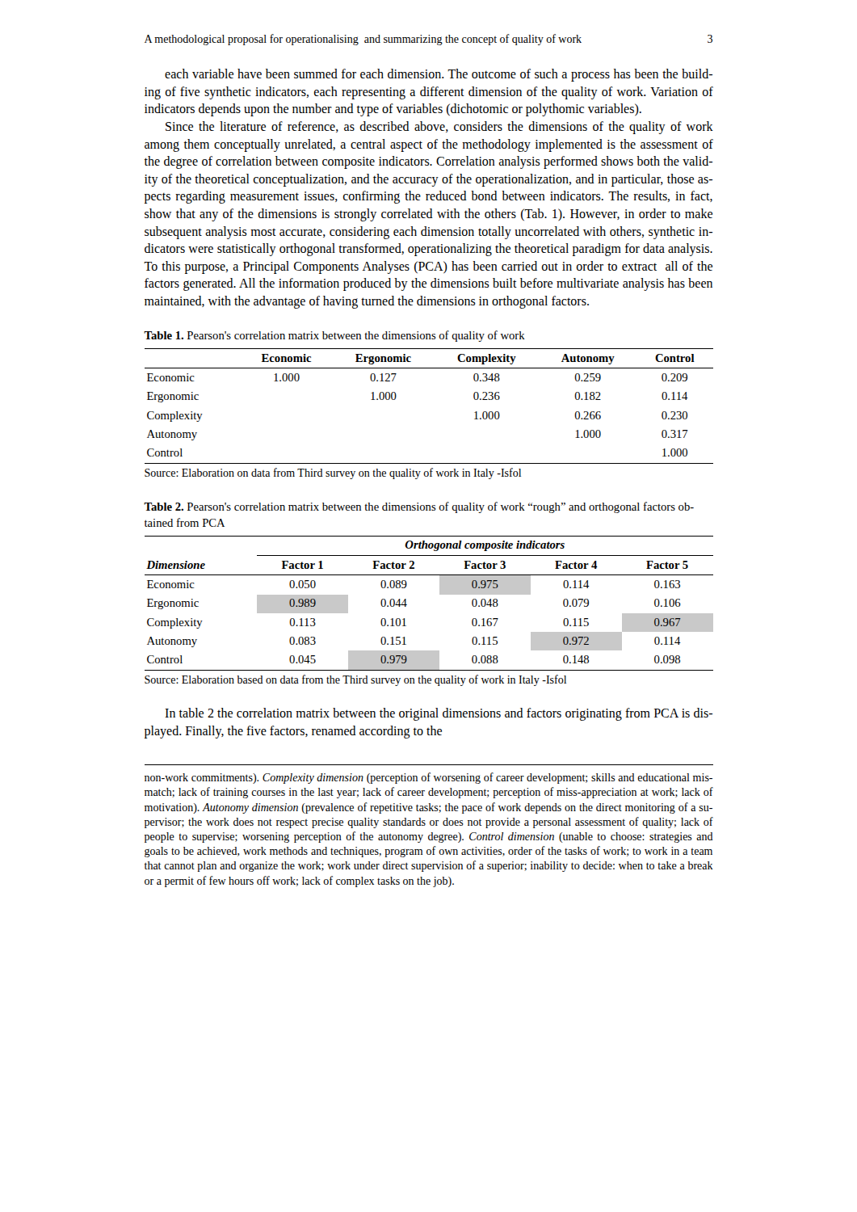A methodological proposal for operationalising and summarizing the concept of quality of work 3
each variable have been summed for each dimension. The outcome of such a process has been the building of five synthetic indicators, each representing a different dimension of the quality of work. Variation of indicators depends upon the number and type of variables (dichotomic or polythomic variables).
Since the literature of reference, as described above, considers the dimensions of the quality of work among them conceptually unrelated, a central aspect of the methodology implemented is the assessment of the degree of correlation between composite indicators. Correlation analysis performed shows both the validity of the theoretical conceptualization, and the accuracy of the operationalization, and in particular, those aspects regarding measurement issues, confirming the reduced bond between indicators. The results, in fact, show that any of the dimensions is strongly correlated with the others (Tab. 1). However, in order to make subsequent analysis most accurate, considering each dimension totally uncorrelated with others, synthetic indicators were statistically orthogonal transformed, operationalizing the theoretical paradigm for data analysis. To this purpose, a Principal Components Analyses (PCA) has been carried out in order to extract all of the factors generated. All the information produced by the dimensions built before multivariate analysis has been maintained, with the advantage of having turned the dimensions in orthogonal factors.
Table 1. Pearson's correlation matrix between the dimensions of quality of work
| | Economic | Ergonomic | Complexity | Autonomy | Control |
| --- | --- | --- | --- | --- | --- |
| Economic | 1.000 | 0.127 | 0.348 | 0.259 | 0.209 |
| Ergonomic | | 1.000 | 0.236 | 0.182 | 0.114 |
| Complexity | | | 1.000 | 0.266 | 0.230 |
| Autonomy | | | | 1.000 | 0.317 |
| Control | | | | | 1.000 |
Source: Elaboration on data from Third survey on the quality of work in Italy -Isfol
Table 2. Pearson's correlation matrix between the dimensions of quality of work “rough” and orthogonal factors obtained from PCA
| | Orthogonal composite indicators |
| --- | --- |
| Dimensione | Factor 1 | Factor 2 | Factor 3 | Factor 4 | Factor 5 |
| Economic | 0.050 | 0.089 | 0.975 | 0.114 | 0.163 |
| Ergonomic | 0.989 | 0.044 | 0.048 | 0.079 | 0.106 |
| Complexity | 0.113 | 0.101 | 0.167 | 0.115 | 0.967 |
| Autonomy | 0.083 | 0.151 | 0.115 | 0.972 | 0.114 |
| Control | 0.045 | 0.979 | 0.088 | 0.148 | 0.098 |
Source: Elaboration based on data from the Third survey on the quality of work in Italy -Isfol
In table 2 the correlation matrix between the original dimensions and factors originating from PCA is displayed. Finally, the five factors, renamed according to the
non-work commitments). Complexity dimension (perception of worsening of career development; skills and educational mismatch; lack of training courses in the last year; lack of career development; perception of miss-appreciation at work; lack of motivation). Autonomy dimension (prevalence of repetitive tasks; the pace of work depends on the direct monitoring of a supervisor; the work does not respect precise quality standards or does not provide a personal assessment of quality; lack of people to supervise; worsening perception of the autonomy degree). Control dimension (unable to choose: strategies and goals to be achieved, work methods and techniques, program of own activities, order of the tasks of work; to work in a team that cannot plan and organize the work; work under direct supervision of a superior; inability to decide: when to take a break or a permit of few hours off work; lack of complex tasks on the job).